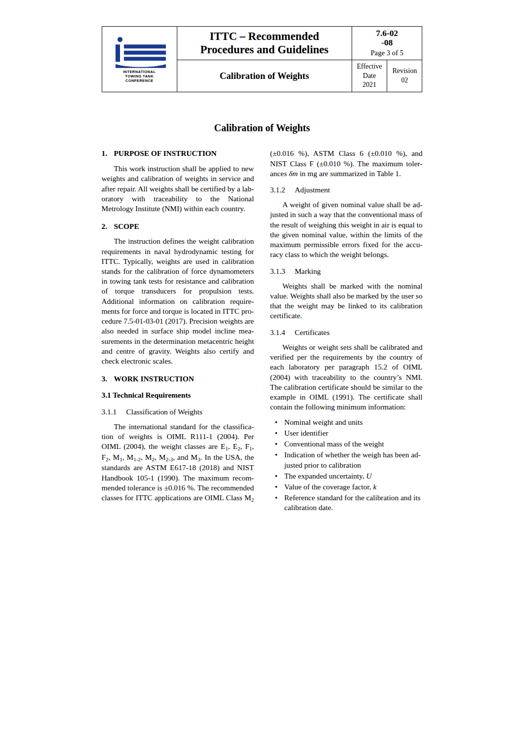| INTERNATIONAL TOWING TANK CONFERENCE | ITTC – Recommended Procedures and Guidelines | 7.6-02 -08 Page 3 of 5 |
| Calibration of Weights | Effective Date 2021 | Revision 02 |
Calibration of Weights
1. PURPOSE OF INSTRUCTION
This work instruction shall be applied to new weights and calibration of weights in service and after repair. All weights shall be certified by a laboratory with traceability to the National Metrology Institute (NMI) within each country.
2. SCOPE
The instruction defines the weight calibration requirements in naval hydrodynamic testing for ITTC. Typically, weights are used in calibration stands for the calibration of force dynamometers in towing tank tests for resistance and calibration of torque transducers for propulsion tests. Additional information on calibration requirements for force and torque is located in ITTC procedure 7.5-01-03-01 (2017). Precision weights are also needed in surface ship model incline measurements in the determination metacentric height and centre of gravity. Weights also certify and check electronic scales.
3. WORK INSTRUCTION
3.1 Technical Requirements
3.1.1 Classification of Weights
The international standard for the classification of weights is OIML R111-1 (2004). Per OIML (2004), the weight classes are E1, E2, F1, F2, M1, M1-2, M2, M2-3, and M3. In the USA, the standards are ASTM E617-18 (2018) and NIST Handbook 105-1 (1990). The maximum recommended tolerance is ±0.016 %. The recommended classes for ITTC applications are OIML Class M2 (±0.016 %), ASTM Class 6 (±0.010 %), and NIST Class F (±0.010 %). The maximum tolerances δm in mg are summarized in Table 1.
3.1.2 Adjustment
A weight of given nominal value shall be adjusted in such a way that the conventional mass of the result of weighing this weight in air is equal to the given nominal value, within the limits of the maximum permissible errors fixed for the accuracy class to which the weight belongs.
3.1.3 Marking
Weights shall be marked with the nominal value. Weights shall also be marked by the user so that the weight may be linked to its calibration certificate.
3.1.4 Certificates
Weights or weight sets shall be calibrated and verified per the requirements by the country of each laboratory per paragraph 15.2 of OIML (2004) with traceability to the country’s NMI. The calibration certificate should be similar to the example in OIML (1991). The certificate shall contain the following minimum information:
Nominal weight and units
User identifier
Conventional mass of the weight
Indication of whether the weigh has been adjusted prior to calibration
The expanded uncertainty, U
Value of the coverage factor, k
Reference standard for the calibration and its calibration date.